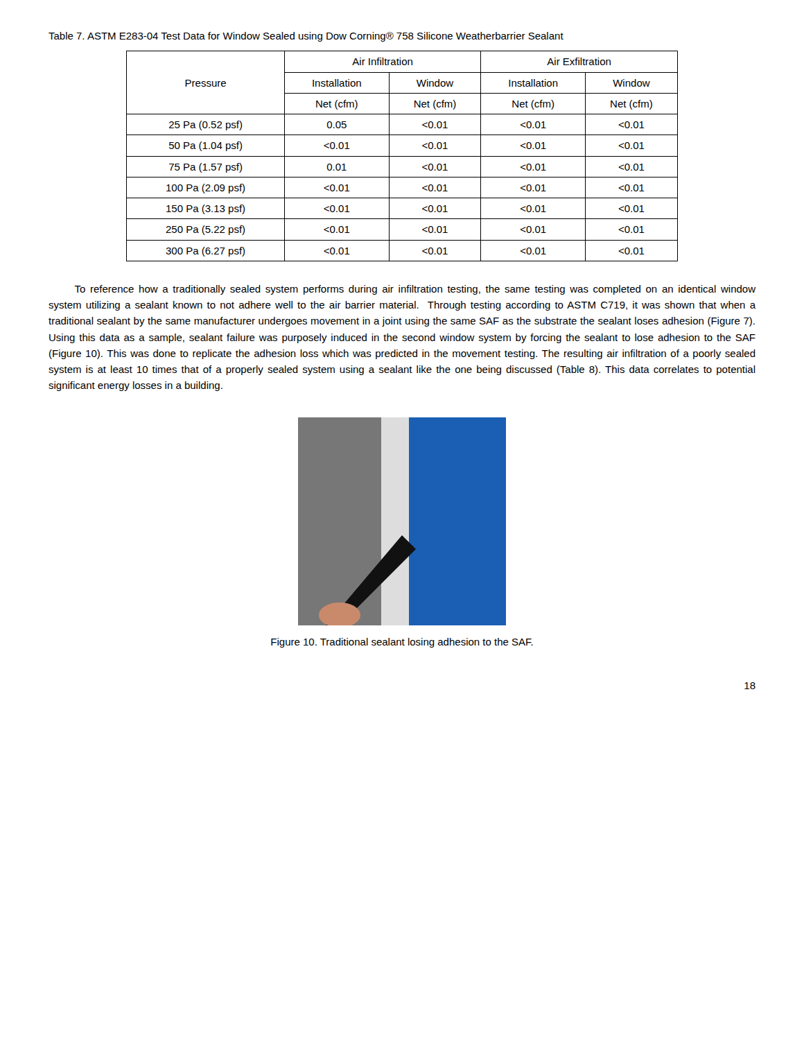Table 7. ASTM E283-04 Test Data for Window Sealed using Dow Corning® 758 Silicone Weatherbarrier Sealant
| Pressure | Air Infiltration | Air Exfiltration |
| --- | --- | --- |
| Installation | Window | Installation | Window |
| Net (cfm) | Net (cfm) | Net (cfm) | Net (cfm) |
| 25 Pa (0.52 psf) | 0.05 | <0.01 | <0.01 | <0.01 |
| 50 Pa (1.04 psf) | <0.01 | <0.01 | <0.01 | <0.01 |
| 75 Pa (1.57 psf) | 0.01 | <0.01 | <0.01 | <0.01 |
| 100 Pa (2.09 psf) | <0.01 | <0.01 | <0.01 | <0.01 |
| 150 Pa (3.13 psf) | <0.01 | <0.01 | <0.01 | <0.01 |
| 250 Pa (5.22 psf) | <0.01 | <0.01 | <0.01 | <0.01 |
| 300 Pa (6.27 psf) | <0.01 | <0.01 | <0.01 | <0.01 |
To reference how a traditionally sealed system performs during air infiltration testing, the same testing was completed on an identical window system utilizing a sealant known to not adhere well to the air barrier material. Through testing according to ASTM C719, it was shown that when a traditional sealant by the same manufacturer undergoes movement in a joint using the same SAF as the substrate the sealant loses adhesion (Figure 7). Using this data as a sample, sealant failure was purposely induced in the second window system by forcing the sealant to lose adhesion to the SAF (Figure 10). This was done to replicate the adhesion loss which was predicted in the movement testing. The resulting air infiltration of a poorly sealed system is at least 10 times that of a properly sealed system using a sealant like the one being discussed (Table 8). This data correlates to potential significant energy losses in a building.
Figure 10. Traditional sealant losing adhesion to the SAF.
18